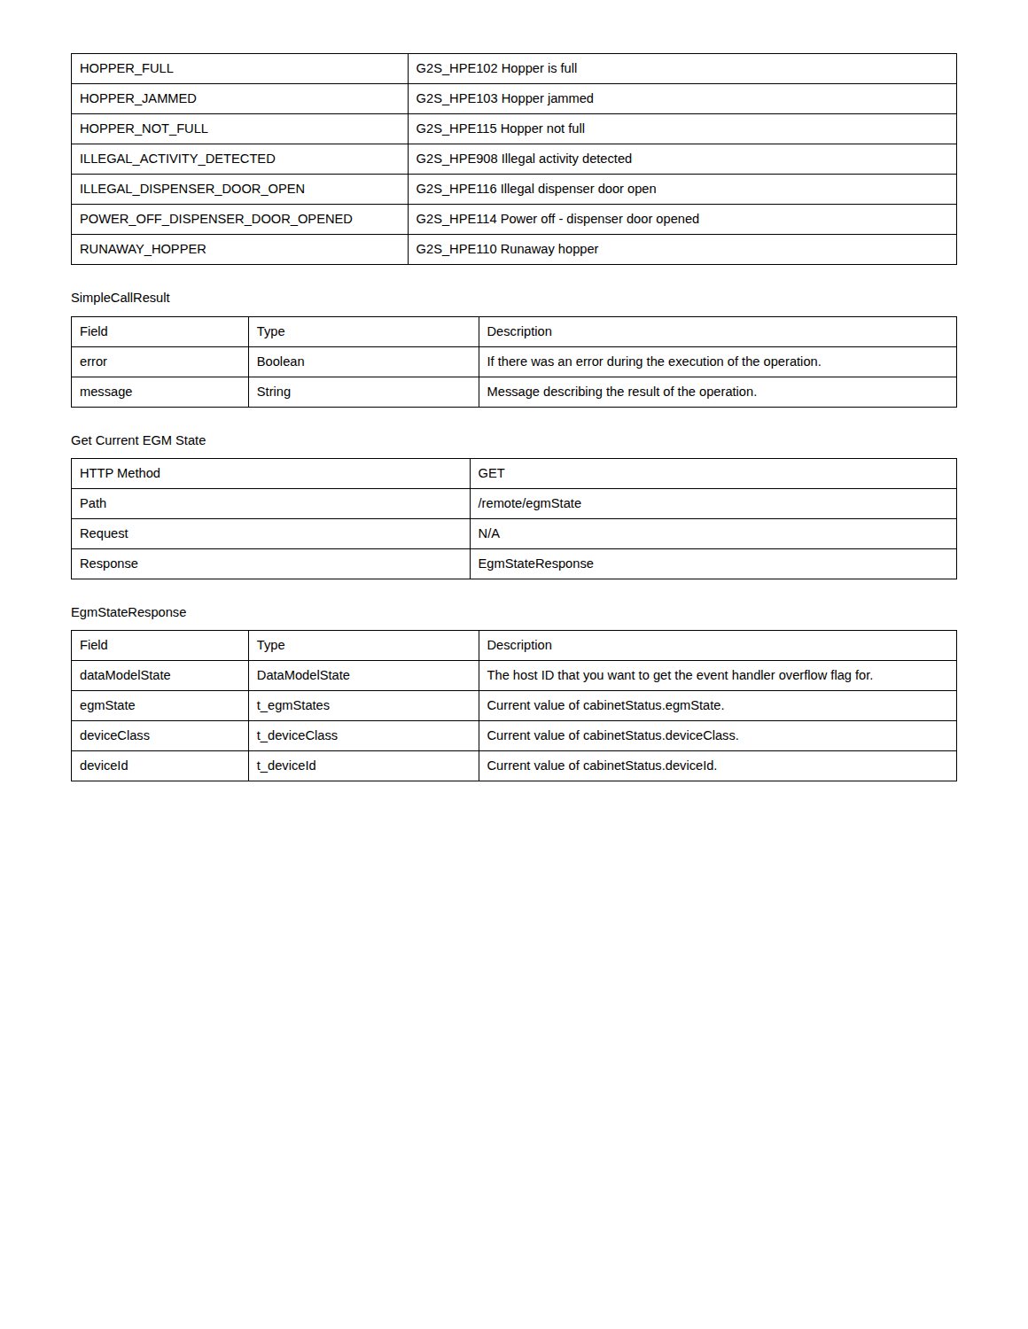| HOPPER_FULL | G2S_HPE102 Hopper is full |
| HOPPER_JAMMED | G2S_HPE103 Hopper jammed |
| HOPPER_NOT_FULL | G2S_HPE115 Hopper not full |
| ILLEGAL_ACTIVITY_DETECTED | G2S_HPE908 Illegal activity detected |
| ILLEGAL_DISPENSER_DOOR_OPEN | G2S_HPE116 Illegal dispenser door open |
| POWER_OFF_DISPENSER_DOOR_OPENED | G2S_HPE114 Power off - dispenser door opened |
| RUNAWAY_HOPPER | G2S_HPE110 Runaway hopper |
SimpleCallResult
| Field | Type | Description |
| error | Boolean | If there was an error during the execution of the operation. |
| message | String | Message describing the result of the operation. |
Get Current EGM State
| HTTP Method | GET |
| Path | /remote/egmState |
| Request | N/A |
| Response | EgmStateResponse |
EgmStateResponse
| Field | Type | Description |
| dataModelState | DataModelState | The host ID that you want to get the event handler overflow flag for. |
| egmState | t_egmStates | Current value of cabinetStatus.egmState. |
| deviceClass | t_deviceClass | Current value of cabinetStatus.deviceClass. |
| deviceId | t_deviceId | Current value of cabinetStatus.deviceId. |